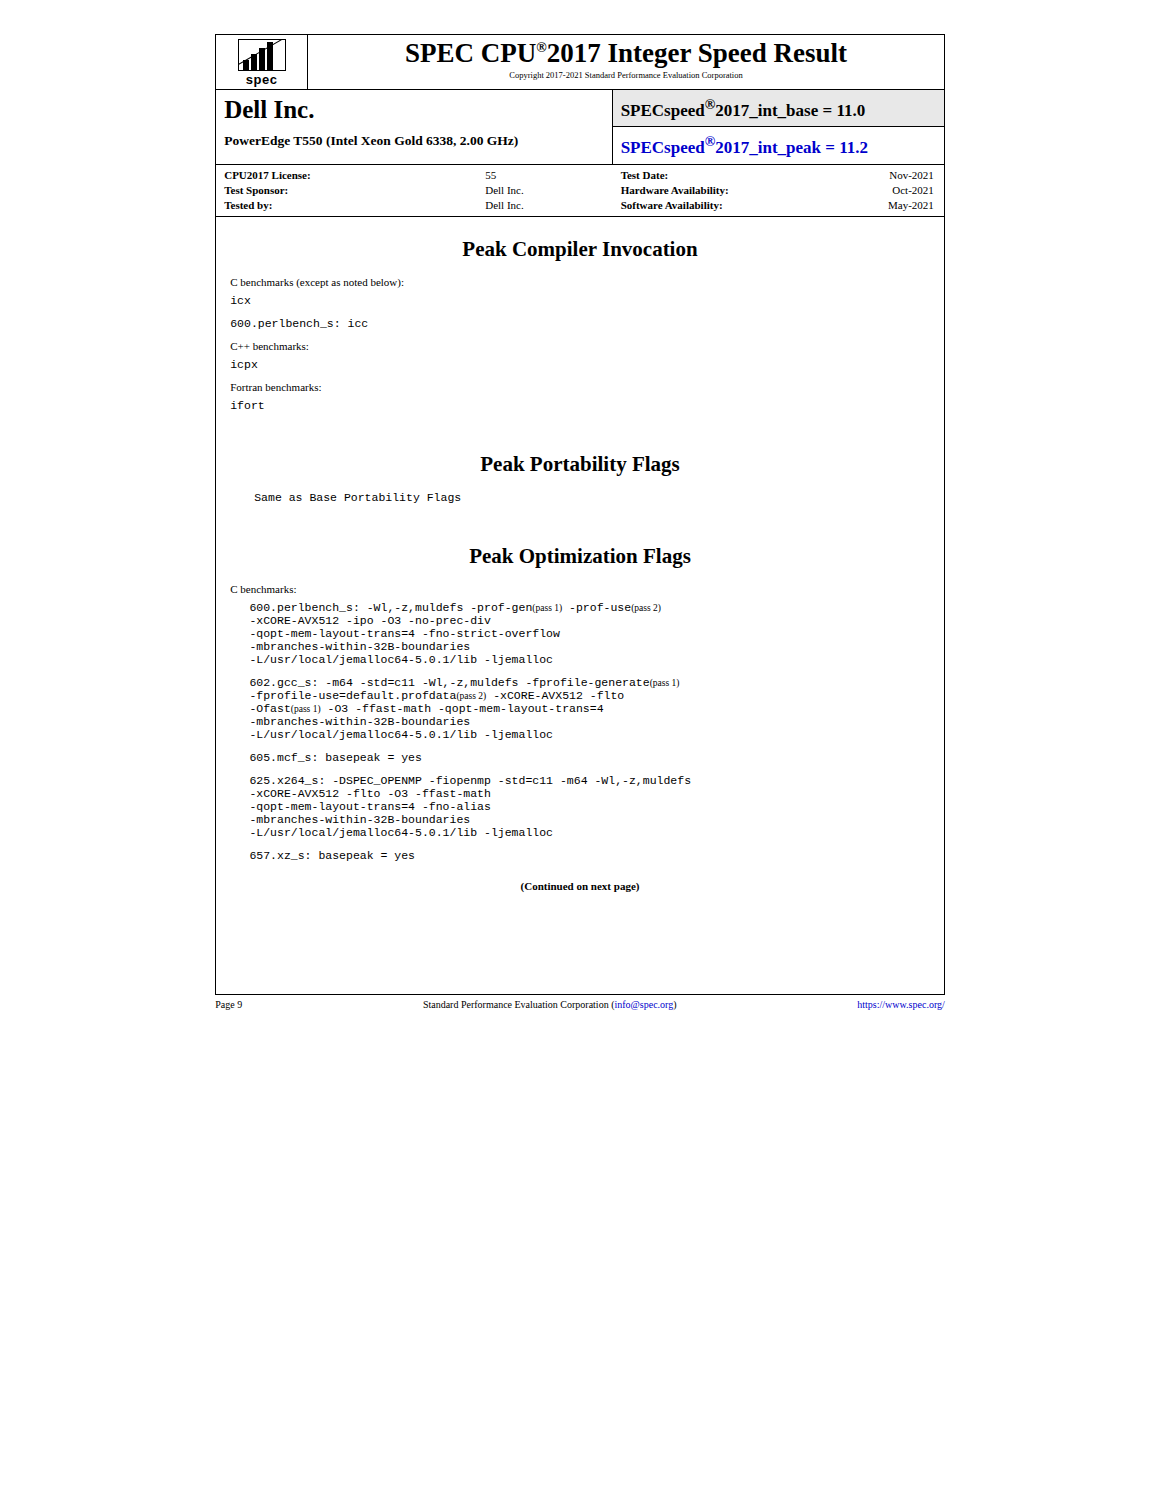spec
SPEC CPU®2017 Integer Speed Result
Copyright 2017-2021 Standard Performance Evaluation Corporation
Dell Inc.
PowerEdge T550 (Intel Xeon Gold 6338, 2.00 GHz)
SPECspeed®2017_int_base = 11.0
SPECspeed®2017_int_peak = 11.2
| CPU2017 License: | 55 |
| Test Sponsor: | Dell Inc. |
| Tested by: | Dell Inc. |
| Test Date: | Nov-2021 |
| Hardware Availability: | Oct-2021 |
| Software Availability: | May-2021 |
Peak Compiler Invocation
C benchmarks (except as noted below):
icx
600.perlbench_s: icc
C++ benchmarks:
icpx
Fortran benchmarks:
ifort
Peak Portability Flags
Same as Base Portability Flags
Peak Optimization Flags
C benchmarks:
600.perlbench_s: -Wl,-z,muldefs -prof-gen(pass 1) -prof-use(pass 2) -xCORE-AVX512 -ipo -O3 -no-prec-div -qopt-mem-layout-trans=4 -fno-strict-overflow -mbranches-within-32B-boundaries -L/usr/local/jemalloc64-5.0.1/lib -ljemalloc
602.gcc_s: -m64 -std=c11 -Wl,-z,muldefs -fprofile-generate(pass 1) -fprofile-use=default.profdata(pass 2) -xCORE-AVX512 -flto -Ofast(pass 1) -O3 -ffast-math -qopt-mem-layout-trans=4 -mbranches-within-32B-boundaries -L/usr/local/jemalloc64-5.0.1/lib -ljemalloc
605.mcf_s: basepeak = yes
625.x264_s: -DSPEC_OPENMP -fiopenmp -std=c11 -m64 -Wl,-z,muldefs -xCORE-AVX512 -flto -O3 -ffast-math -qopt-mem-layout-trans=4 -fno-alias -mbranches-within-32B-boundaries -L/usr/local/jemalloc64-5.0.1/lib -ljemalloc
657.xz_s: basepeak = yes
(Continued on next page)
Page 9
Standard Performance Evaluation Corporation (info@spec.org)
https://www.spec.org/